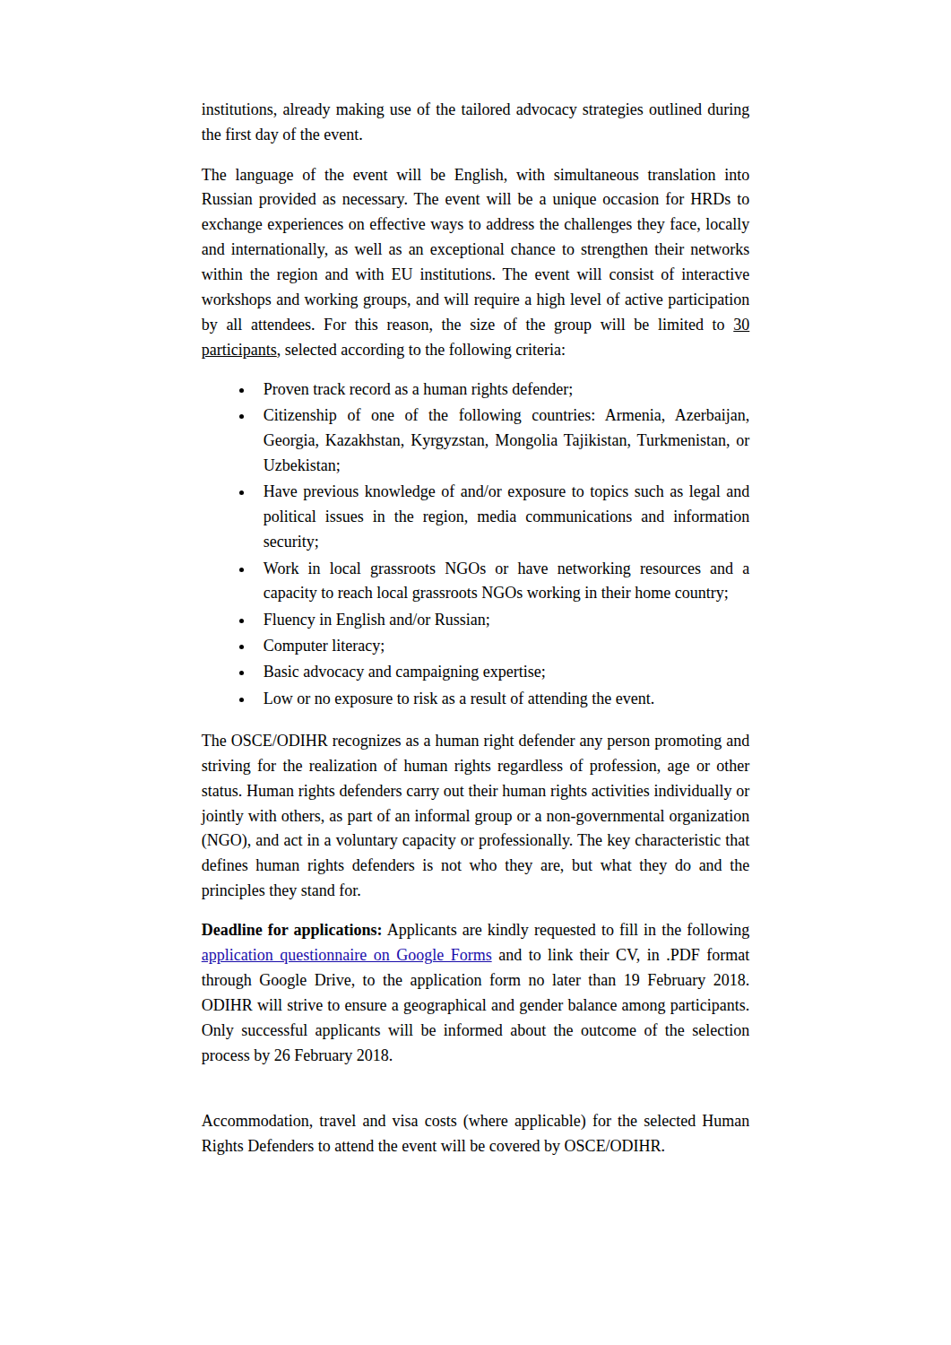institutions, already making use of the tailored advocacy strategies outlined during the first day of the event.
The language of the event will be English, with simultaneous translation into Russian provided as necessary. The event will be a unique occasion for HRDs to exchange experiences on effective ways to address the challenges they face, locally and internationally, as well as an exceptional chance to strengthen their networks within the region and with EU institutions. The event will consist of interactive workshops and working groups, and will require a high level of active participation by all attendees. For this reason, the size of the group will be limited to 30 participants, selected according to the following criteria:
Proven track record as a human rights defender;
Citizenship of one of the following countries: Armenia, Azerbaijan, Georgia, Kazakhstan, Kyrgyzstan, Mongolia Tajikistan, Turkmenistan, or Uzbekistan;
Have previous knowledge of and/or exposure to topics such as legal and political issues in the region, media communications and information security;
Work in local grassroots NGOs or have networking resources and a capacity to reach local grassroots NGOs working in their home country;
Fluency in English and/or Russian;
Computer literacy;
Basic advocacy and campaigning expertise;
Low or no exposure to risk as a result of attending the event.
The OSCE/ODIHR recognizes as a human right defender any person promoting and striving for the realization of human rights regardless of profession, age or other status. Human rights defenders carry out their human rights activities individually or jointly with others, as part of an informal group or a non-governmental organization (NGO), and act in a voluntary capacity or professionally. The key characteristic that defines human rights defenders is not who they are, but what they do and the principles they stand for.
Deadline for applications: Applicants are kindly requested to fill in the following application questionnaire on Google Forms and to link their CV, in .PDF format through Google Drive, to the application form no later than 19 February 2018. ODIHR will strive to ensure a geographical and gender balance among participants. Only successful applicants will be informed about the outcome of the selection process by 26 February 2018.
Accommodation, travel and visa costs (where applicable) for the selected Human Rights Defenders to attend the event will be covered by OSCE/ODIHR.